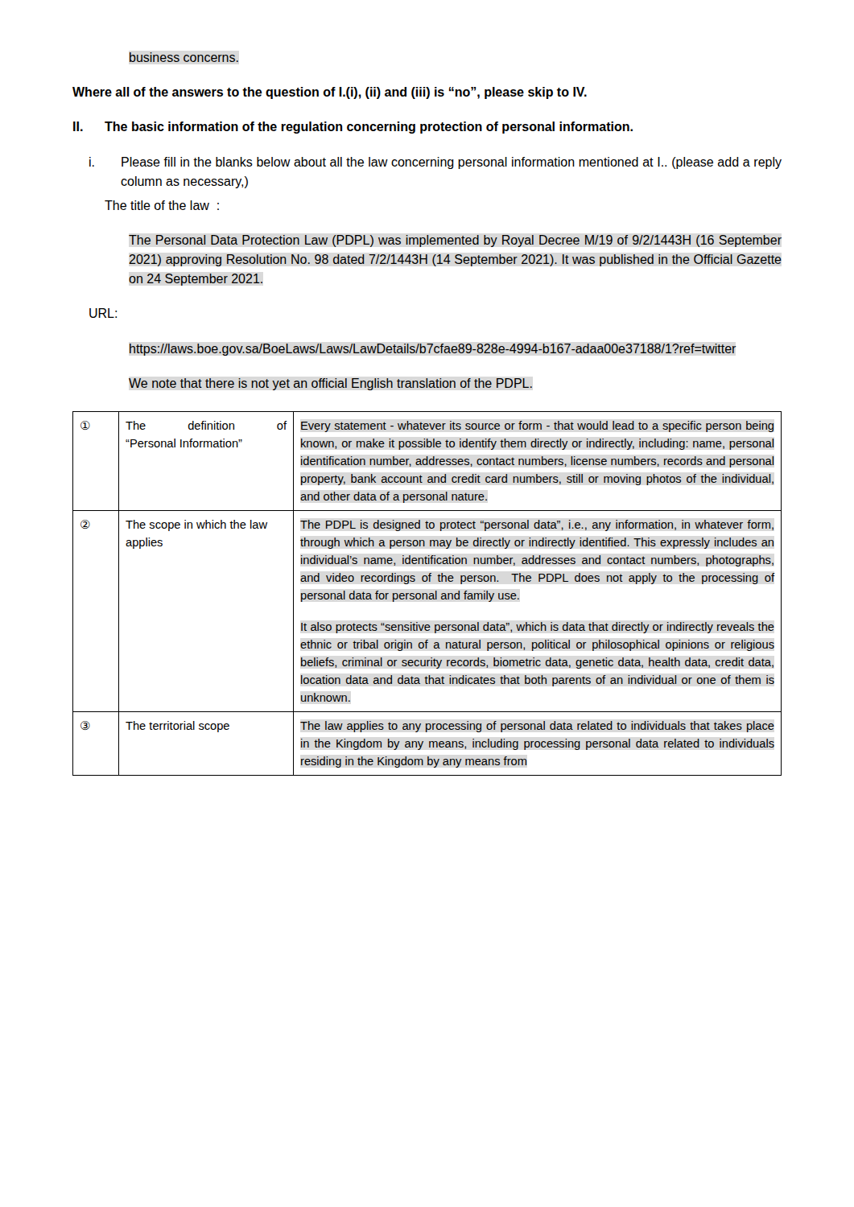business concerns.
Where all of the answers to the question of I.(i), (ii) and (iii) is “no”, please skip to IV.
II.
The basic information of the regulation concerning protection of personal information.
i.
Please fill in the blanks below about all the law concerning personal information mentioned at I.. (please add a reply column as necessary,)
The title of the law :
The Personal Data Protection Law (PDPL) was implemented by Royal Decree M/19 of 9/2/1443H (16 September 2021) approving Resolution No. 98 dated 7/2/1443H (14 September 2021). It was published in the Official Gazette on 24 September 2021.
URL:
https://laws.boe.gov.sa/BoeLaws/Laws/LawDetails/b7cfae89-828e-4994-b167-adaa00e37188/1?ref=twitter
We note that there is not yet an official English translation of the PDPL.
| ① | The definition of “Personal Information” | Every statement - whatever its source or form - that would lead to a specific person being known, or make it possible to identify them directly or indirectly, including: name, personal identification number, addresses, contact numbers, license numbers, records and personal property, bank account and credit card numbers, still or moving photos of the individual, and other data of a personal nature. |
| ② | The scope in which the law applies | The PDPL is designed to protect “personal data”, i.e., any information, in whatever form, through which a person may be directly or indirectly identified. This expressly includes an individual’s name, identification number, addresses and contact numbers, photographs, and video recordings of the person. The PDPL does not apply to the processing of personal data for personal and family use. It also protects “sensitive personal data”, which is data that directly or indirectly reveals the ethnic or tribal origin of a natural person, political or philosophical opinions or religious beliefs, criminal or security records, biometric data, genetic data, health data, credit data, location data and data that indicates that both parents of an individual or one of them is unknown. |
| ③ | The territorial scope | The law applies to any processing of personal data related to individuals that takes place in the Kingdom by any means, including processing personal data related to individuals residing in the Kingdom by any means from |